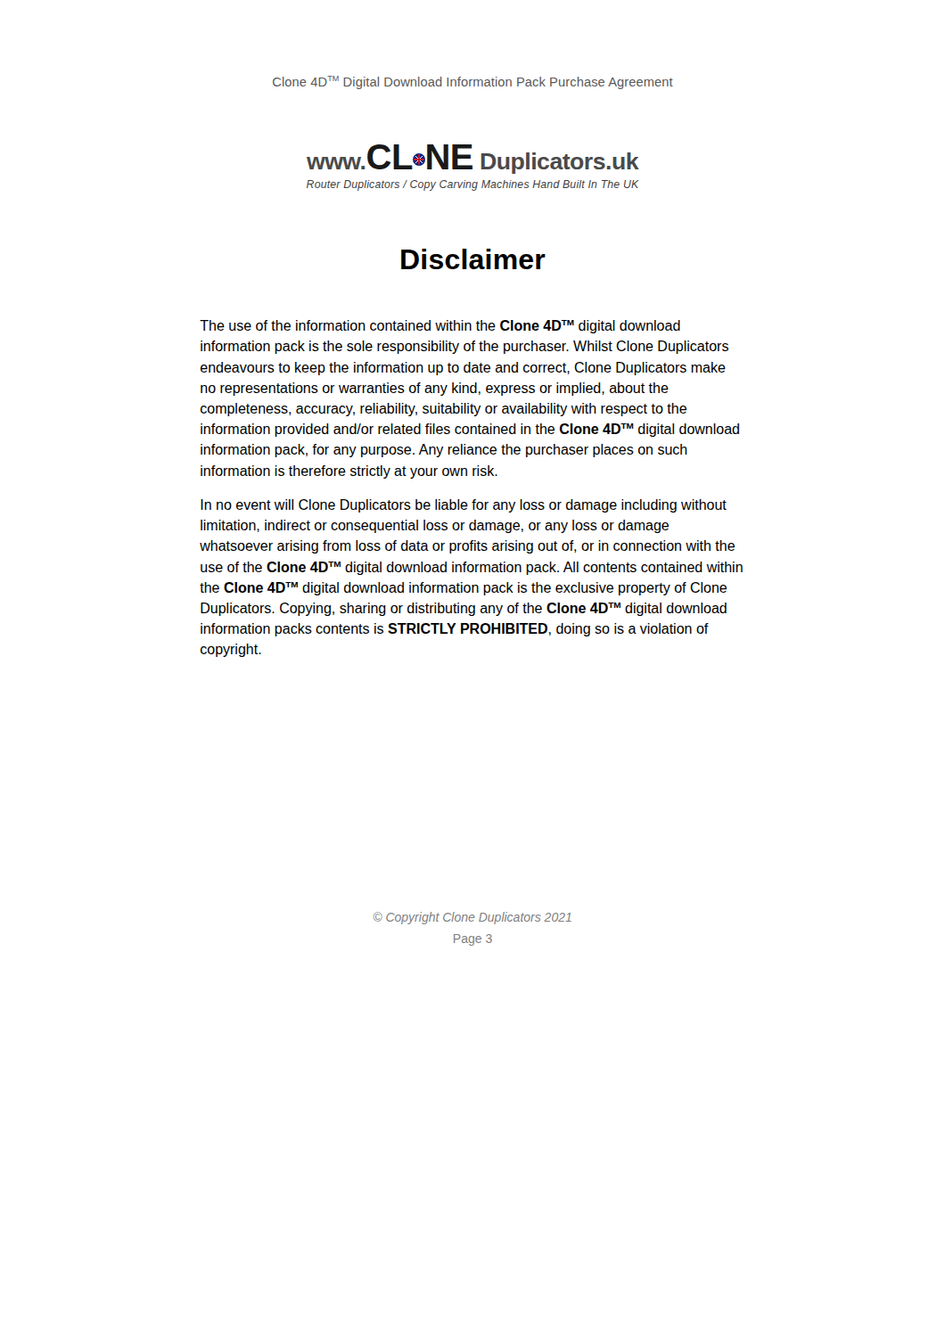Clone 4DTM Digital Download Information Pack Purchase Agreement
www. CL NE Duplicators.uk
Router Duplicators / Copy Carving Machines Hand Built In The UK
Disclaimer
The use of the information contained within the Clone 4DTM digital download information pack is the sole responsibility of the purchaser. Whilst Clone Duplicators endeavours to keep the information up to date and correct, Clone Duplicators make no representations or warranties of any kind, express or implied, about the completeness, accuracy, reliability, suitability or availability with respect to the information provided and/or related files contained in the Clone 4DTM digital download information pack, for any purpose. Any reliance the purchaser places on such information is therefore strictly at your own risk.
In no event will Clone Duplicators be liable for any loss or damage including without limitation, indirect or consequential loss or damage, or any loss or damage whatsoever arising from loss of data or profits arising out of, or in connection with the use of the Clone 4DTM digital download information pack. All contents contained within the Clone 4DTM digital download information pack is the exclusive property of Clone Duplicators. Copying, sharing or distributing any of the Clone 4DTM digital download information packs contents is STRICTLY PROHIBITED, doing so is a violation of copyright.
© Copyright Clone Duplicators 2021
Page 3